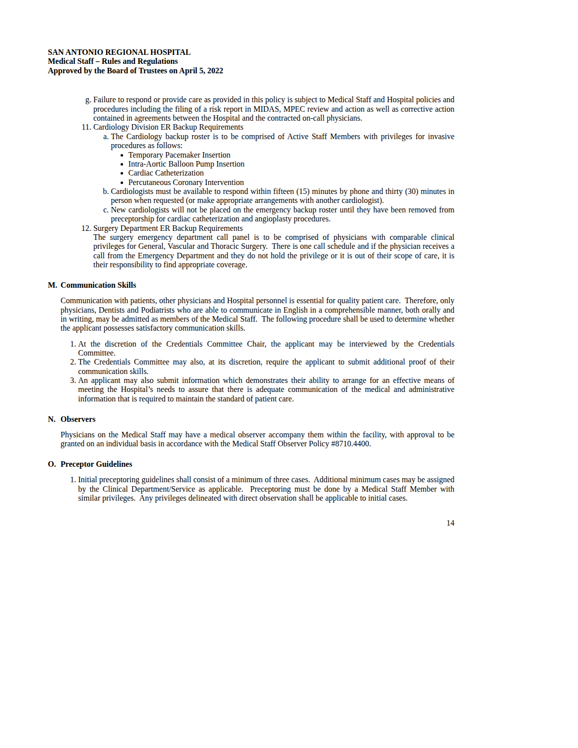SAN ANTONIO REGIONAL HOSPITAL Medical Staff – Rules and Regulations Approved by the Board of Trustees on April 5, 2022
Failure to respond or provide care as provided in this policy is subject to Medical Staff and Hospital policies and procedures including the filing of a risk report in MIDAS, MPEC review and action as well as corrective action contained in agreements between the Hospital and the contracted on-call physicians.
Cardiology Division ER Backup Requirements
The Cardiology backup roster is to be comprised of Active Staff Members with privileges for invasive procedures as follows:
Temporary Pacemaker Insertion
Intra-Aortic Balloon Pump Insertion
Cardiac Catheterization
Percutaneous Coronary Intervention
Cardiologists must be available to respond within fifteen (15) minutes by phone and thirty (30) minutes in person when requested (or make appropriate arrangements with another cardiologist).
New cardiologists will not be placed on the emergency backup roster until they have been removed from preceptorship for cardiac catheterization and angioplasty procedures.
Surgery Department ER Backup Requirements
The surgery emergency department call panel is to be comprised of physicians with comparable clinical privileges for General, Vascular and Thoracic Surgery. There is one call schedule and if the physician receives a call from the Emergency Department and they do not hold the privilege or it is out of their scope of care, it is their responsibility to find appropriate coverage.
M. Communication Skills
Communication with patients, other physicians and Hospital personnel is essential for quality patient care. Therefore, only physicians, Dentists and Podiatrists who are able to communicate in English in a comprehensible manner, both orally and in writing, may be admitted as members of the Medical Staff. The following procedure shall be used to determine whether the applicant possesses satisfactory communication skills.
At the discretion of the Credentials Committee Chair, the applicant may be interviewed by the Credentials Committee.
The Credentials Committee may also, at its discretion, require the applicant to submit additional proof of their communication skills.
An applicant may also submit information which demonstrates their ability to arrange for an effective means of meeting the Hospital’s needs to assure that there is adequate communication of the medical and administrative information that is required to maintain the standard of patient care.
N. Observers
Physicians on the Medical Staff may have a medical observer accompany them within the facility, with approval to be granted on an individual basis in accordance with the Medical Staff Observer Policy #8710.4400.
O. Preceptor Guidelines
Initial preceptoring guidelines shall consist of a minimum of three cases. Additional minimum cases may be assigned by the Clinical Department/Service as applicable. Preceptoring must be done by a Medical Staff Member with similar privileges. Any privileges delineated with direct observation shall be applicable to initial cases.
14